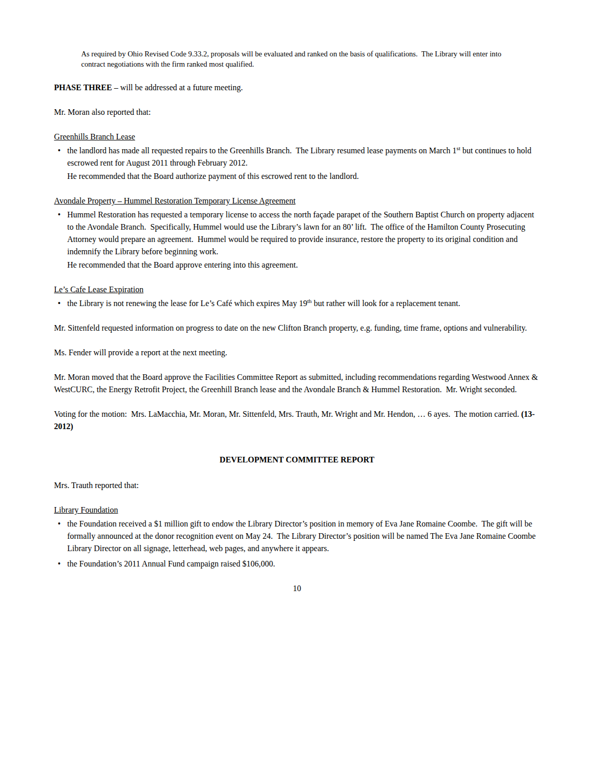As required by Ohio Revised Code 9.33.2, proposals will be evaluated and ranked on the basis of qualifications. The Library will enter into contract negotiations with the firm ranked most qualified.
PHASE THREE – will be addressed at a future meeting.
Mr. Moran also reported that:
Greenhills Branch Lease
the landlord has made all requested repairs to the Greenhills Branch. The Library resumed lease payments on March 1st but continues to hold escrowed rent for August 2011 through February 2012.
He recommended that the Board authorize payment of this escrowed rent to the landlord.
Avondale Property – Hummel Restoration Temporary License Agreement
Hummel Restoration has requested a temporary license to access the north façade parapet of the Southern Baptist Church on property adjacent to the Avondale Branch. Specifically, Hummel would use the Library’s lawn for an 80’ lift. The office of the Hamilton County Prosecuting Attorney would prepare an agreement. Hummel would be required to provide insurance, restore the property to its original condition and indemnify the Library before beginning work.
He recommended that the Board approve entering into this agreement.
Le’s Cafe Lease Expiration
the Library is not renewing the lease for Le’s Café which expires May 19th but rather will look for a replacement tenant.
Mr. Sittenfeld requested information on progress to date on the new Clifton Branch property, e.g. funding, time frame, options and vulnerability.
Ms. Fender will provide a report at the next meeting.
Mr. Moran moved that the Board approve the Facilities Committee Report as submitted, including recommendations regarding Westwood Annex & WestCURC, the Energy Retrofit Project, the Greenhill Branch lease and the Avondale Branch & Hummel Restoration. Mr. Wright seconded.
Voting for the motion: Mrs. LaMacchia, Mr. Moran, Mr. Sittenfeld, Mrs. Trauth, Mr. Wright and Mr. Hendon, … 6 ayes. The motion carried. (13-2012)
DEVELOPMENT COMMITTEE REPORT
Mrs. Trauth reported that:
Library Foundation
the Foundation received a $1 million gift to endow the Library Director’s position in memory of Eva Jane Romaine Coombe. The gift will be formally announced at the donor recognition event on May 24. The Library Director’s position will be named The Eva Jane Romaine Coombe Library Director on all signage, letterhead, web pages, and anywhere it appears.
the Foundation’s 2011 Annual Fund campaign raised $106,000.
10